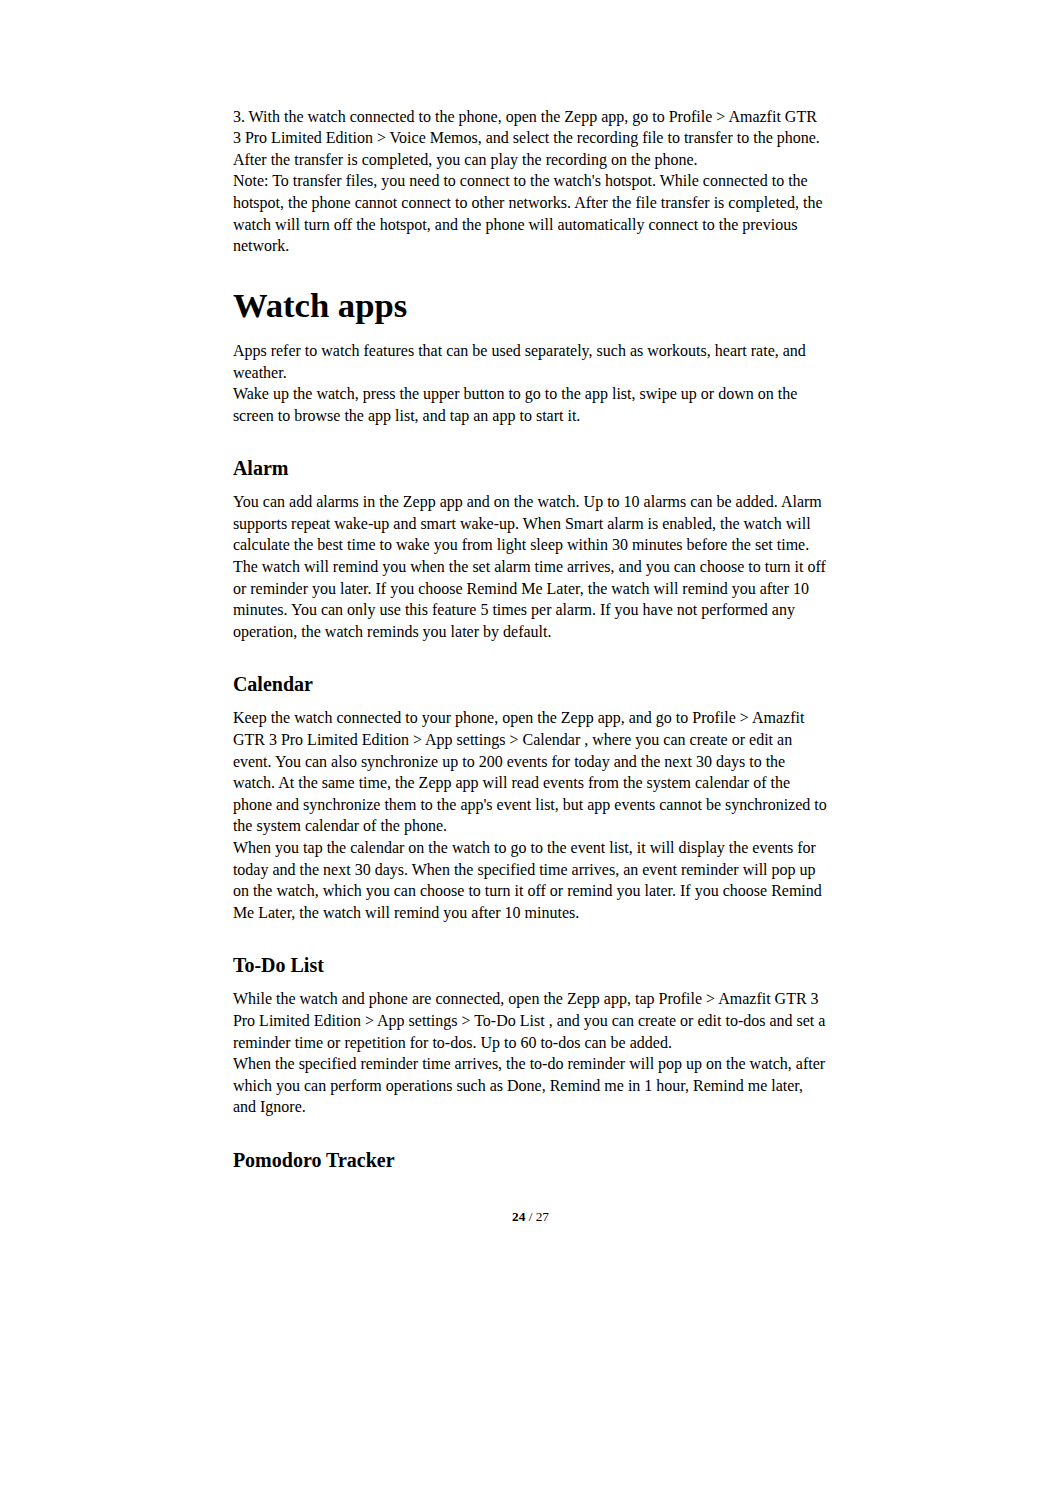3. With the watch connected to the phone, open the Zepp app, go to Profile > Amazfit GTR 3 Pro Limited Edition > Voice Memos, and select the recording file to transfer to the phone. After the transfer is completed, you can play the recording on the phone.
Note: To transfer files, you need to connect to the watch's hotspot. While connected to the hotspot, the phone cannot connect to other networks. After the file transfer is completed, the watch will turn off the hotspot, and the phone will automatically connect to the previous network.
Watch apps
Apps refer to watch features that can be used separately, such as workouts, heart rate, and weather.
Wake up the watch, press the upper button to go to the app list, swipe up or down on the screen to browse the app list, and tap an app to start it.
Alarm
You can add alarms in the Zepp app and on the watch. Up to 10 alarms can be added. Alarm supports repeat wake-up and smart wake-up. When Smart alarm is enabled, the watch will calculate the best time to wake you from light sleep within 30 minutes before the set time.
The watch will remind you when the set alarm time arrives, and you can choose to turn it off or reminder you later. If you choose Remind Me Later, the watch will remind you after 10 minutes. You can only use this feature 5 times per alarm. If you have not performed any operation, the watch reminds you later by default.
Calendar
Keep the watch connected to your phone, open the Zepp app, and go to Profile > Amazfit GTR 3 Pro Limited Edition > App settings > Calendar , where you can create or edit an event. You can also synchronize up to 200 events for today and the next 30 days to the watch. At the same time, the Zepp app will read events from the system calendar of the phone and synchronize them to the app's event list, but app events cannot be synchronized to the system calendar of the phone.
When you tap the calendar on the watch to go to the event list, it will display the events for today and the next 30 days. When the specified time arrives, an event reminder will pop up on the watch, which you can choose to turn it off or remind you later. If you choose Remind Me Later, the watch will remind you after 10 minutes.
To-Do List
While the watch and phone are connected, open the Zepp app, tap Profile > Amazfit GTR 3 Pro Limited Edition > App settings > To-Do List , and you can create or edit to-dos and set a reminder time or repetition for to-dos. Up to 60 to-dos can be added.
When the specified reminder time arrives, the to-do reminder will pop up on the watch, after which you can perform operations such as Done, Remind me in 1 hour, Remind me later, and Ignore.
Pomodoro Tracker
24 / 27